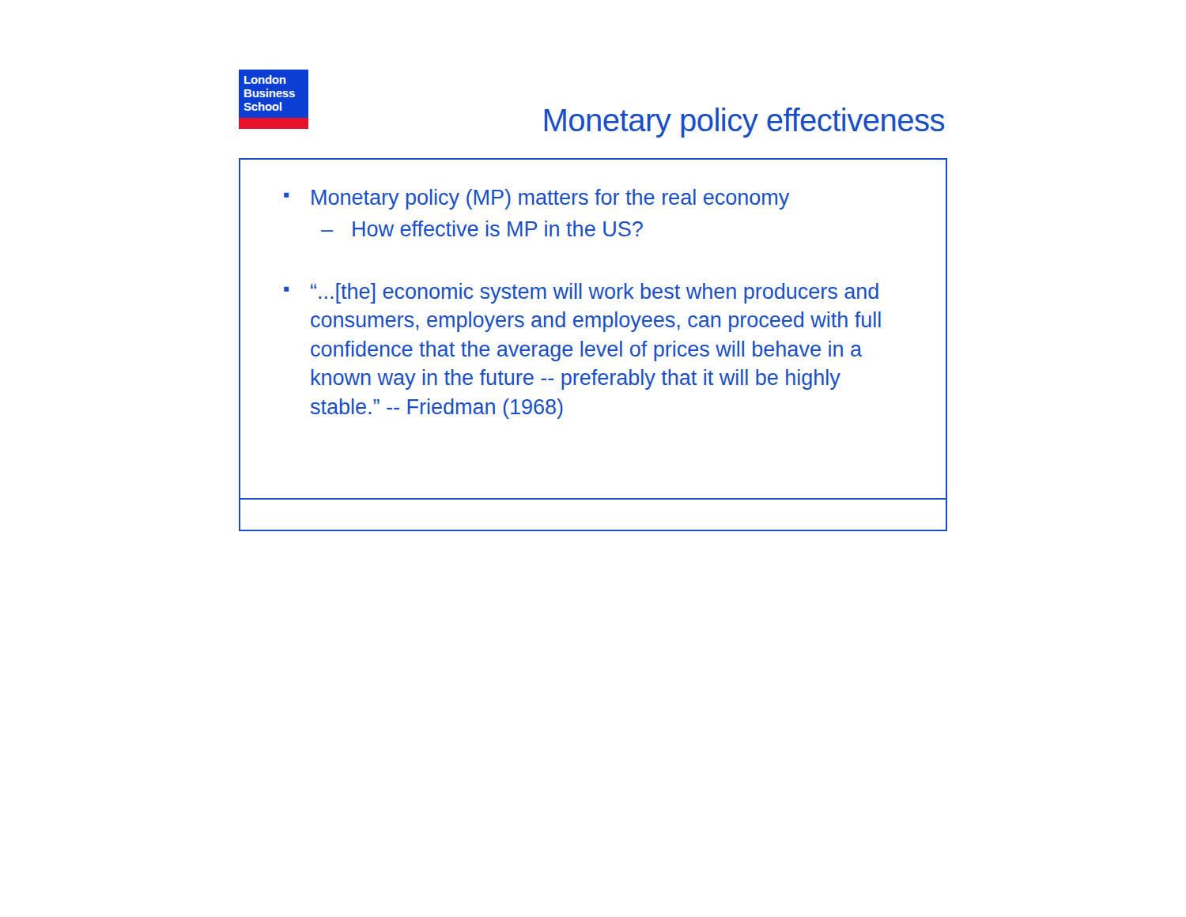London
Business
School
Monetary policy effectiveness
Monetary policy (MP) matters for the real economy
How effective is MP in the US?
“...[the] economic system will work best when producers and consumers, employers and employees, can proceed with full confidence that the average level of prices will behave in a known way in the future -- preferably that it will be highly stable.” -- Friedman (1968)